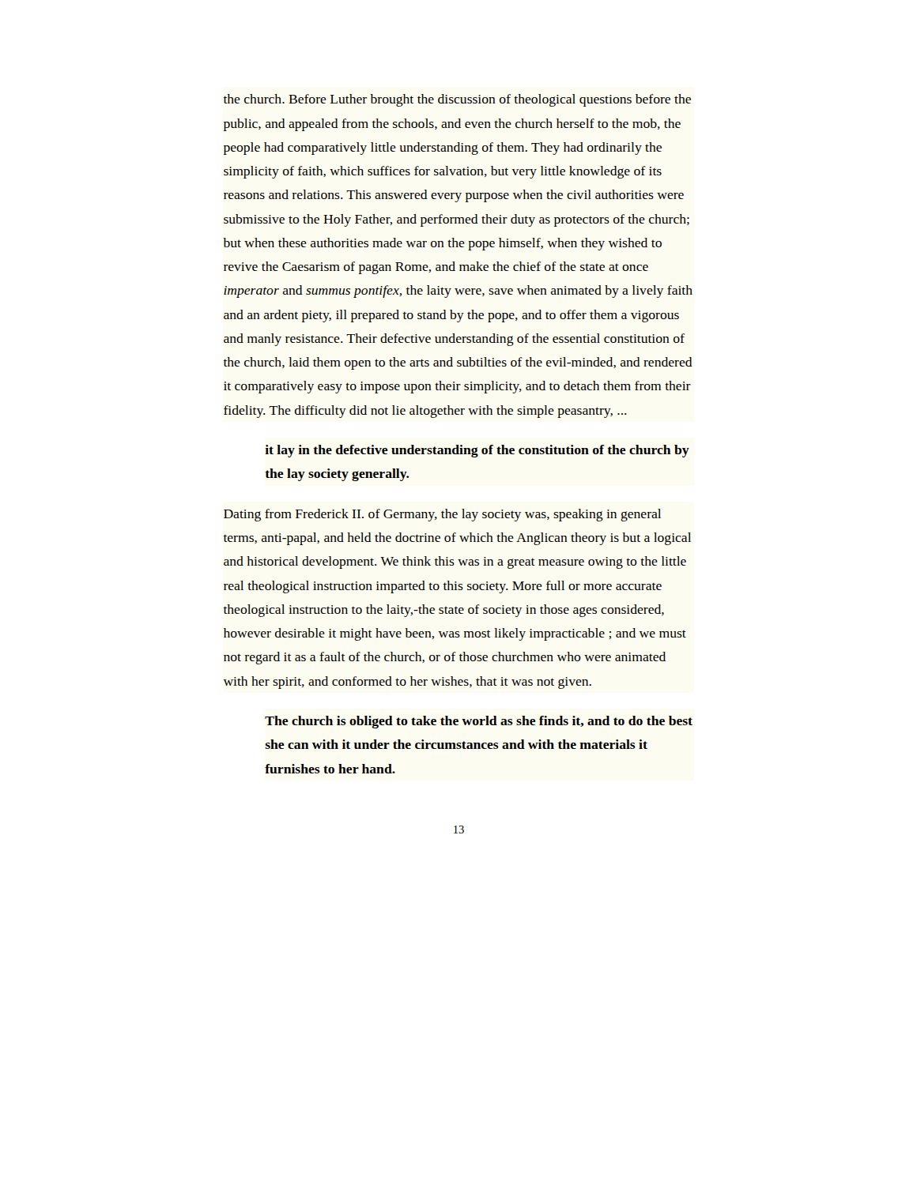the church. Before Luther brought the discussion of theological questions before the public, and appealed from the schools, and even the church herself to the mob, the people had comparatively little understanding of them. They had ordinarily the simplicity of faith, which suffices for salvation, but very little knowledge of its reasons and relations. This answered every purpose when the civil authorities were submissive to the Holy Father, and performed their duty as protectors of the church; but when these authorities made war on the pope himself, when they wished to revive the Caesarism of pagan Rome, and make the chief of the state at once imperator and summus pontifex, the laity were, save when animated by a lively faith and an ardent piety, ill prepared to stand by the pope, and to offer them a vigorous and manly resistance. Their defective understanding of the essential constitution of the church, laid them open to the arts and subtilties of the evil-minded, and rendered it comparatively easy to impose upon their simplicity, and to detach them from their fidelity. The difficulty did not lie altogether with the simple peasantry, ...
it lay in the defective understanding of the constitution of the church by the lay society generally.
Dating from Frederick II. of Germany, the lay society was, speaking in general terms, anti-papal, and held the doctrine of which the Anglican theory is but a logical and historical development. We think this was in a great measure owing to the little real theological instruction imparted to this society. More full or more accurate theological instruction to the laity,-the state of society in those ages considered, however desirable it might have been, was most likely impracticable ; and we must not regard it as a fault of the church, or of those churchmen who were animated with her spirit, and conformed to her wishes, that it was not given.
The church is obliged to take the world as she finds it, and to do the best she can with it under the circumstances and with the materials it furnishes to her hand.
13